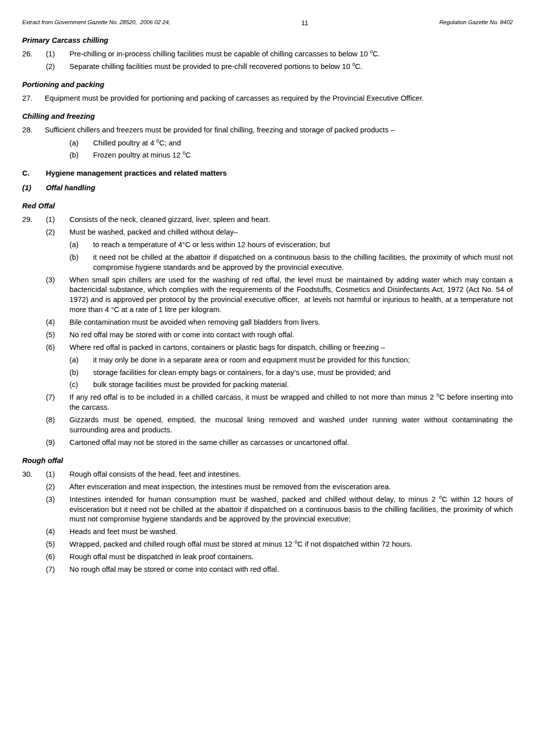Extract from Government Gazette No. 28520, 2006 02 24,
11
Regulation Gazette No. 8402
Primary Carcass chilling
26.
(1)
Pre-chilling or in-process chilling facilities must be capable of chilling carcasses to below 10 oC.
(2)
Separate chilling facilities must be provided to pre-chill recovered portions to below 10 oC.
Portioning and packing
27. Equipment must be provided for portioning and packing of carcasses as required by the Provincial Executive Officer.
Chilling and freezing
28. Sufficient chillers and freezers must be provided for final chilling, freezing and storage of packed products –
(a)
Chilled poultry at 4 oC; and
(b)
Frozen poultry at minus 12 oC
C.
Hygiene management practices and related matters
(1)
Offal handling
Red Offal
29.
(1)
Consists of the neck, cleaned gizzard, liver, spleen and heart.
(2)
Must be washed, packed and chilled without delay–
(a)
to reach a temperature of 4°C or less within 12 hours of evisceration; but
(b)
it need not be chilled at the abattoir if dispatched on a continuous basis to the chilling facilities, the proximity of which must not compromise hygiene standards and be approved by the provincial executive.
(3)
When small spin chillers are used for the washing of red offal, the level must be maintained by adding water which may contain a bactericidal substance, which complies with the requirements of the Foodstuffs, Cosmetics and Disinfectants Act, 1972 (Act No. 54 of 1972) and is approved per protocol by the provincial executive officer, at levels not harmful or injurious to health, at a temperature not more than 4 °C at a rate of 1 litre per kilogram.
(4)
Bile contamination must be avoided when removing gall bladders from livers.
(5)
No red offal may be stored with or come into contact with rough offal.
(6)
Where red offal is packed in cartons, containers or plastic bags for dispatch, chilling or freezing –
(a)
it may only be done in a separate area or room and equipment must be provided for this function;
(b)
storage facilities for clean empty bags or containers, for a day’s use, must be provided; and
(c)
bulk storage facilities must be provided for packing material.
(7)
If any red offal is to be included in a chilled carcass, it must be wrapped and chilled to not more than minus 2 oC before inserting into the carcass.
(8)
Gizzards must be opened, emptied, the mucosal lining removed and washed under running water without contaminating the surrounding area and products.
(9)
Cartoned offal may not be stored in the same chiller as carcasses or uncartoned offal.
Rough offal
30.
(1)
Rough offal consists of the head, feet and intestines.
(2)
After evisceration and meat inspection, the intestines must be removed from the evisceration area.
(3)
Intestines intended for human consumption must be washed, packed and chilled without delay, to minus 2 oC within 12 hours of evisceration but it need not be chilled at the abattoir if dispatched on a continuous basis to the chilling facilities, the proximity of which must not compromise hygiene standards and be approved by the provincial executive;
(4)
Heads and feet must be washed.
(5)
Wrapped, packed and chilled rough offal must be stored at minus 12 oC if not dispatched within 72 hours.
(6)
Rough offal must be dispatched in leak proof containers.
(7)
No rough offal may be stored or come into contact with red offal.